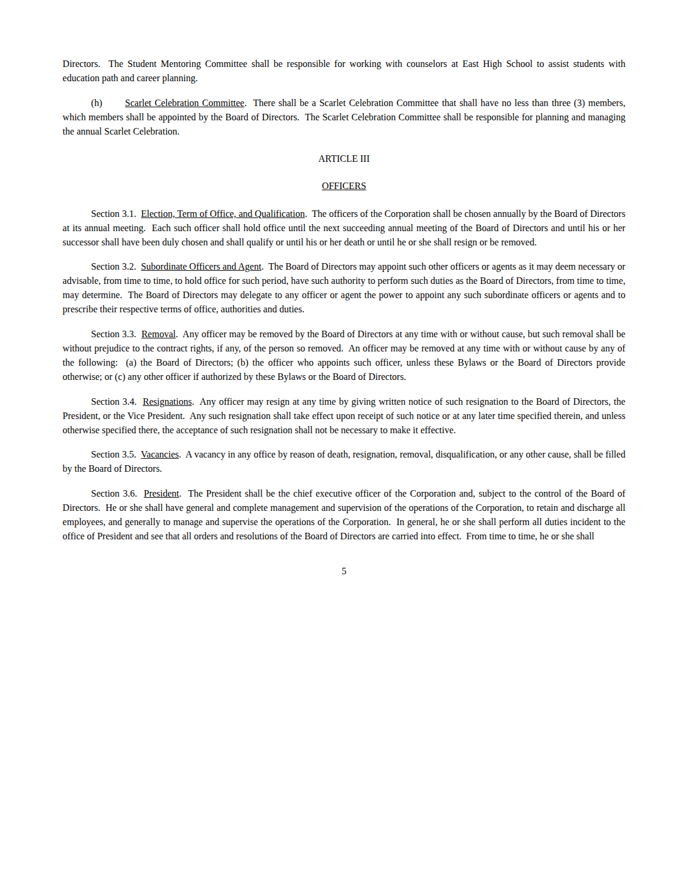Directors. The Student Mentoring Committee shall be responsible for working with counselors at East High School to assist students with education path and career planning.
(h) Scarlet Celebration Committee. There shall be a Scarlet Celebration Committee that shall have no less than three (3) members, which members shall be appointed by the Board of Directors. The Scarlet Celebration Committee shall be responsible for planning and managing the annual Scarlet Celebration.
ARTICLE III
OFFICERS
Section 3.1. Election, Term of Office, and Qualification. The officers of the Corporation shall be chosen annually by the Board of Directors at its annual meeting. Each such officer shall hold office until the next succeeding annual meeting of the Board of Directors and until his or her successor shall have been duly chosen and shall qualify or until his or her death or until he or she shall resign or be removed.
Section 3.2. Subordinate Officers and Agent. The Board of Directors may appoint such other officers or agents as it may deem necessary or advisable, from time to time, to hold office for such period, have such authority to perform such duties as the Board of Directors, from time to time, may determine. The Board of Directors may delegate to any officer or agent the power to appoint any such subordinate officers or agents and to prescribe their respective terms of office, authorities and duties.
Section 3.3. Removal. Any officer may be removed by the Board of Directors at any time with or without cause, but such removal shall be without prejudice to the contract rights, if any, of the person so removed. An officer may be removed at any time with or without cause by any of the following: (a) the Board of Directors; (b) the officer who appoints such officer, unless these Bylaws or the Board of Directors provide otherwise; or (c) any other officer if authorized by these Bylaws or the Board of Directors.
Section 3.4. Resignations. Any officer may resign at any time by giving written notice of such resignation to the Board of Directors, the President, or the Vice President. Any such resignation shall take effect upon receipt of such notice or at any later time specified therein, and unless otherwise specified there, the acceptance of such resignation shall not be necessary to make it effective.
Section 3.5. Vacancies. A vacancy in any office by reason of death, resignation, removal, disqualification, or any other cause, shall be filled by the Board of Directors.
Section 3.6. President. The President shall be the chief executive officer of the Corporation and, subject to the control of the Board of Directors. He or she shall have general and complete management and supervision of the operations of the Corporation, to retain and discharge all employees, and generally to manage and supervise the operations of the Corporation. In general, he or she shall perform all duties incident to the office of President and see that all orders and resolutions of the Board of Directors are carried into effect. From time to time, he or she shall
5